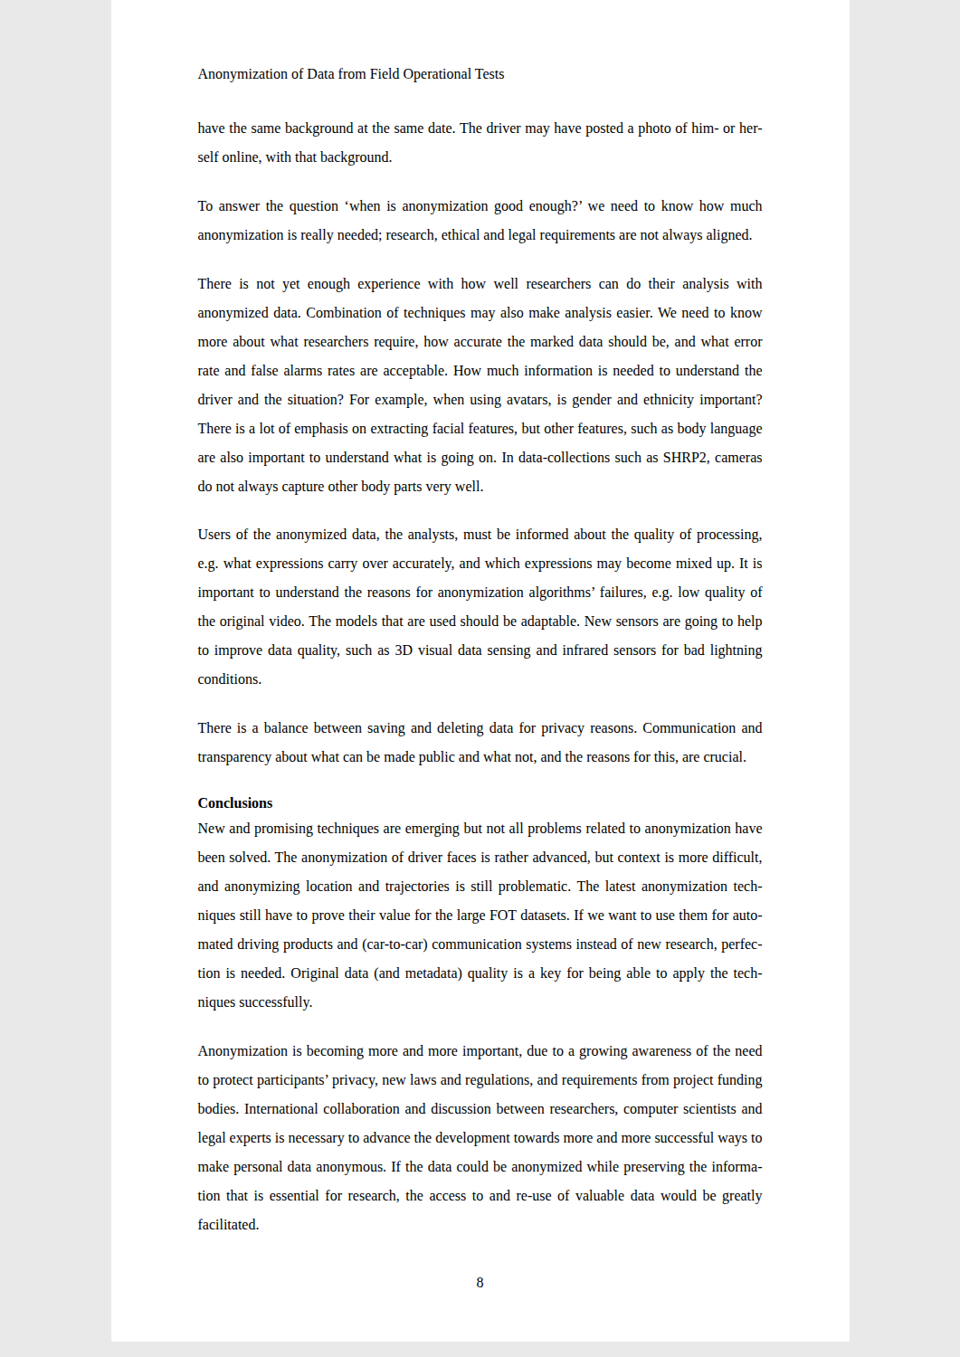Anonymization of Data from Field Operational Tests
have the same background at the same date. The driver may have posted a photo of him- or her- self online, with that background.
To answer the question ‘when is anonymization good enough?’ we need to know how much anonymization is really needed; research, ethical and legal requirements are not always aligned.
There is not yet enough experience with how well researchers can do their analysis with anonymized data. Combination of techniques may also make analysis easier. We need to know more about what researchers require, how accurate the marked data should be, and what error rate and false alarms rates are acceptable. How much information is needed to understand the driver and the situation? For example, when using avatars, is gender and ethnicity important? There is a lot of emphasis on extracting facial features, but other features, such as body language are also important to understand what is going on. In data-collections such as SHRP2, cameras do not always capture other body parts very well.
Users of the anonymized data, the analysts, must be informed about the quality of processing, e.g. what expressions carry over accurately, and which expressions may become mixed up. It is important to understand the reasons for anonymization algorithms’ failures, e.g. low quality of the original video. The models that are used should be adaptable. New sensors are going to help to improve data quality, such as 3D visual data sensing and infrared sensors for bad lightning conditions.
There is a balance between saving and deleting data for privacy reasons. Communication and transparency about what can be made public and what not, and the reasons for this, are crucial.
Conclusions
New and promising techniques are emerging but not all problems related to anonymization have been solved. The anonymization of driver faces is rather advanced, but context is more difficult, and anonymizing location and trajectories is still problematic. The latest anonymization techniques still have to prove their value for the large FOT datasets. If we want to use them for automated driving products and (car-to-car) communication systems instead of new research, perfection is needed. Original data (and metadata) quality is a key for being able to apply the techniques successfully.
Anonymization is becoming more and more important, due to a growing awareness of the need to protect participants’ privacy, new laws and regulations, and requirements from project funding bodies. International collaboration and discussion between researchers, computer scientists and legal experts is necessary to advance the development towards more and more successful ways to make personal data anonymous. If the data could be anonymized while preserving the information that is essential for research, the access to and re-use of valuable data would be greatly facilitated.
8